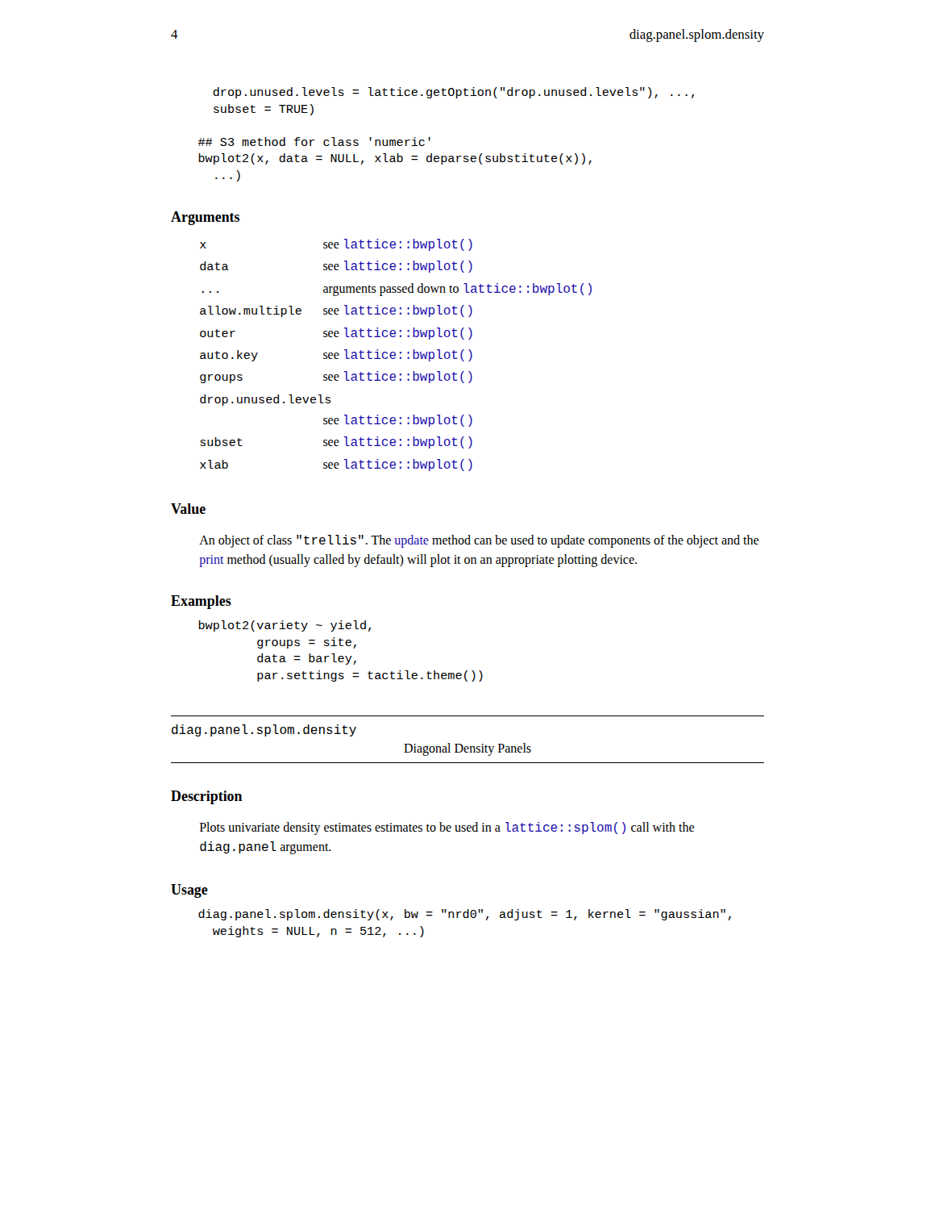4 diag.panel.splom.density
  drop.unused.levels = lattice.getOption("drop.unused.levels"), ...,
  subset = TRUE)

## S3 method for class 'numeric'
bwplot2(x, data = NULL, xlab = deparse(substitute(x)),
  ...)
Arguments
| x | see lattice::bwplot() |
| data | see lattice::bwplot() |
| ... | arguments passed down to lattice::bwplot() |
| allow.multiple | see lattice::bwplot() |
| outer | see lattice::bwplot() |
| auto.key | see lattice::bwplot() |
| groups | see lattice::bwplot() |
| drop.unused.levels |
| | see lattice::bwplot() |
| subset | see lattice::bwplot() |
| xlab | see lattice::bwplot() |
Value
An object of class "trellis". The update method can be used to update components of the object and the print method (usually called by default) will plot it on an appropriate plotting device.
Examples
bwplot2(variety ~ yield,
        groups = site,
        data = barley,
        par.settings = tactile.theme())
diag.panel.splom.density
Diagonal Density Panels
Description
Plots univariate density estimates estimates to be used in a lattice::splom() call with the diag.panel argument.
Usage
diag.panel.splom.density(x, bw = "nrd0", adjust = 1, kernel = "gaussian",
  weights = NULL, n = 512, ...)